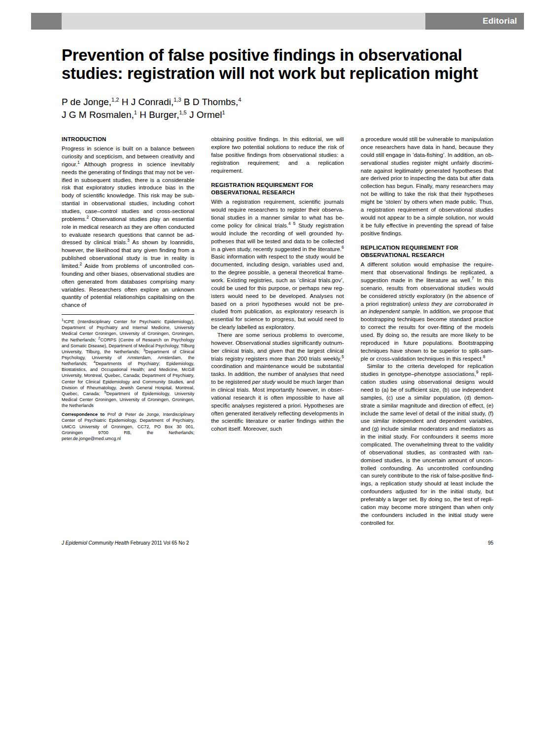Editorial
Prevention of false positive findings in observational studies: registration will not work but replication might
P de Jonge,1,2 H J Conradi,1,3 B D Thombs,4
J G M Rosmalen,1 H Burger,1,5 J Ormel1
Introduction
Progress in science is built on a balance between curiosity and scepticism, and between creativity and rigour.1 Although progress in science inevitably needs the generating of findings that may not be verified in subsequent studies, there is a considerable risk that exploratory studies introduce bias in the body of scientific knowledge. This risk may be substantial in observational studies, including cohort studies, case–control studies and cross-sectional problems.2 Observational studies play an essential role in medical research as they are often conducted to evaluate research questions that cannot be addressed by clinical trials.3 As shown by Ioannidis, however, the likelihood that any given finding from a published observational study is true in reality is limited.2 Aside from problems of uncontrolled confounding and other biases, observational studies are often generated from databases comprising many variables. Researchers often explore an unknown quantity of potential relationships capitalising on the chance of
1ICPE (Interdisciplinary Center for Psychiatric Epidemiology), Department of Psychiatry and Internal Medicine, University Medical Center Groningen, University of Groningen, Groningen, the Netherlands; 2CORPS (Centre of Research on Psychology and Somatic Disease), Department of Medical Psychology, Tilburg University, Tilburg, the Netherlands; 3Department of Clinical Psychology, University of Amsterdam, Amsterdam, the Netherlands; 4Departments of Psychiatry; Epidemiology, Biostatistics, and Occupational Health; and Medicine, McGill University, Montreal, Quebec, Canada; Department of Psychiatry, Center for Clinical Epidemiology and Community Studies, and Division of Rheumatology, Jewish General Hospital, Montreal, Quebec, Canada; 5Department of Epidemiology, University Medical Center Groningen, University of Groningen, Groningen, the Netherlands Correspondence to Prof dr Peter de Jonge, Interdisciplinary Center of Psychiatric Epidemiology, Department of Psychiatry, UMCG University of Groningen, CC72, PO Box 30 001, Groningen 9700 RB, the Netherlands; peter.de.jonge@med.umcg.nl
obtaining positive findings. In this editorial, we will explore two potential solutions to reduce the risk of false positive findings from observational studies: a registration requirement; and a replication requirement.
Registration requirement for observational research
With a registration requirement, scientific journals would require researchers to register their observational studies in a manner similar to what has become policy for clinical trials.4 5 Study registration would include the recording of well grounded hypotheses that will be tested and data to be collected in a given study, recently suggested in the literature.6 Basic information with respect to the study would be documented, including design, variables used and, to the degree possible, a general theoretical framework. Existing registries, such as ‘clinical trials.gov’, could be used for this purpose, or perhaps new registers would need to be developed. Analyses not based on a priori hypotheses would not be precluded from publication, as exploratory research is essential for science to progress, but would need to be clearly labelled as exploratory.
There are some serious problems to overcome, however. Observational studies significantly outnumber clinical trials, and given that the largest clinical trials registry registers more than 200 trials weekly,5 coordination and maintenance would be substantial tasks. In addition, the number of analyses that need to be registered per study would be much larger than in clinical trials. Most importantly however, in observational research it is often impossible to have all specific analyses registered a priori. Hypotheses are often generated iteratively reflecting developments in the scientific literature or earlier findings within the cohort itself. Moreover, such
a procedure would still be vulnerable to manipulation once researchers have data in hand, because they could still engage in ‘data-fishing’. In addition, an observational studies register might unfairly discriminate against legitimately generated hypotheses that are derived prior to inspecting the data but after data collection has begun. Finally, many researchers may not be willing to take the risk that their hypotheses might be ‘stolen’ by others when made public. Thus, a registration requirement of observational studies would not appear to be a simple solution, nor would it be fully effective in preventing the spread of false positive findings.
Replication requirement for observational research
A different solution would emphasise the requirement that observational findings be replicated, a suggestion made in the literature as well.7 In this scenario, results from observational studies would be considered strictly exploratory (in the absence of a priori registration) unless they are corroborated in an independent sample. In addition, we propose that bootstrapping techniques become standard practice to correct the results for over-fitting of the models used. By doing so, the results are more likely to be reproduced in future populations. Bootstrapping techniques have shown to be superior to split-sample or cross-validation techniques in this respect.8
Similar to the criteria developed for replication studies in genotype–phenotype associations,9 replication studies using observational designs would need to (a) be of sufficient size, (b) use independent samples, (c) use a similar population, (d) demonstrate a similar magnitude and direction of effect, (e) include the same level of detail of the initial study, (f) use similar independent and dependent variables, and (g) include similar moderators and mediators as in the initial study. For confounders it seems more complicated. The overwhelming threat to the validity of observational studies, as contrasted with randomised studies, is the uncertain amount of uncontrolled confounding. As uncontrolled confounding can surely contribute to the risk of false-positive findings, a replication study should at least include the confounders adjusted for in the initial study, but preferably a larger set. By doing so, the test of replication may become more stringent than when only the confounders included in the initial study were controlled for.
J Epidemiol Community Health February 2011 Vol 65 No 2
95